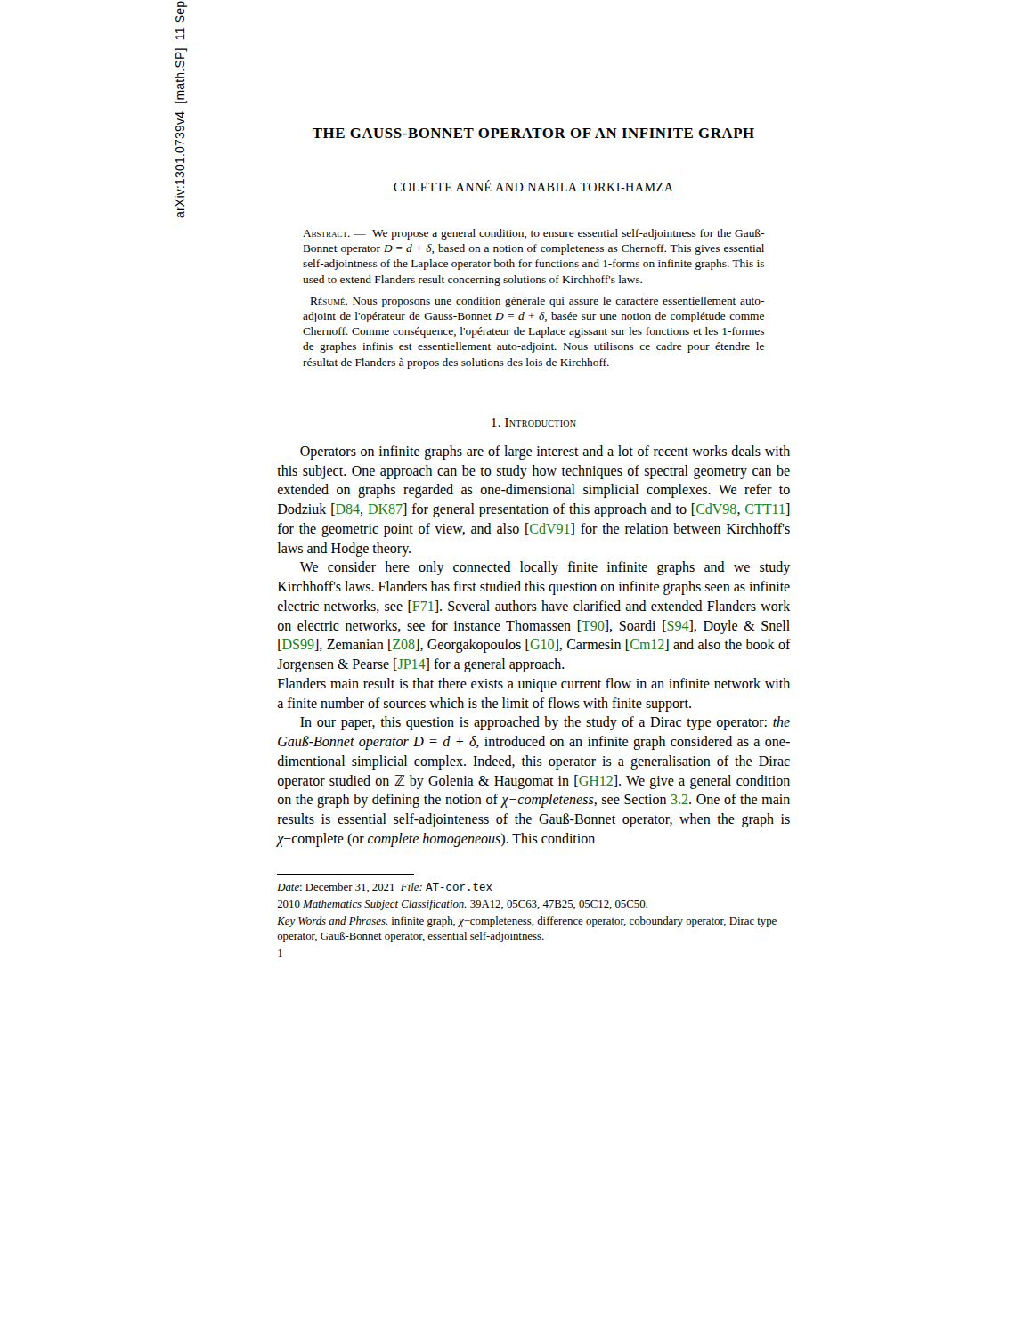arXiv:1301.0739v4 [math.SP] 11 Sep 2014
THE GAUSS-BONNET OPERATOR OF AN INFINITE GRAPH
COLETTE ANNÉ AND NABILA TORKI-HAMZA
Abstract. — We propose a general condition, to ensure essential self-adjointness for the Gauß-Bonnet operator D = d + δ, based on a notion of completeness as Chernoff. This gives essential self-adjointness of the Laplace operator both for functions and 1-forms on infinite graphs. This is used to extend Flanders result concerning solutions of Kirchhoff's laws.
Résumé. Nous proposons une condition générale qui assure le caractère essentiellement auto-adjoint de l'opérateur de Gauss-Bonnet D = d + δ, basée sur une notion de complétude comme Chernoff. Comme conséquence, l'opérateur de Laplace agissant sur les fonctions et les 1-formes de graphes infinis est essentiellement auto-adjoint. Nous utilisons ce cadre pour étendre le résultat de Flanders à propos des solutions des lois de Kirchhoff.
1. Introduction
Operators on infinite graphs are of large interest and a lot of recent works deals with this subject. One approach can be to study how techniques of spectral geometry can be extended on graphs regarded as one-dimensional simplicial complexes. We refer to Dodziuk [D84, DK87] for general presentation of this approach and to [CdV98, CTT11] for the geometric point of view, and also [CdV91] for the relation between Kirchhoff's laws and Hodge theory.
We consider here only connected locally finite infinite graphs and we study Kirchhoff's laws. Flanders has first studied this question on infinite graphs seen as infinite electric networks, see [F71]. Several authors have clarified and extended Flanders work on electric networks, see for instance Thomassen [T90], Soardi [S94], Doyle & Snell [DS99], Zemanian [Z08], Georgakopoulos [G10], Carmesin [Cm12] and also the book of Jorgensen & Pearse [JP14] for a general approach.
Flanders main result is that there exists a unique current flow in an infinite network with a finite number of sources which is the limit of flows with finite support.
In our paper, this question is approached by the study of a Dirac type operator: the Gauß-Bonnet operator D = d + δ, introduced on an infinite graph considered as a one-dimentional simplicial complex. Indeed, this operator is a generalisation of the Dirac operator studied on ℤ by Golenia & Haugomat in [GH12]. We give a general condition on the graph by defining the notion of χ−completeness, see Section 3.2. One of the main results is essential self-adjointeness of the Gauß-Bonnet operator, when the graph is χ−complete (or complete homogeneous). This condition
Date: December 31, 2021 File: AT-cor.tex
2010 Mathematics Subject Classification. 39A12, 05C63, 47B25, 05C12, 05C50.
Key Words and Phrases. infinite graph, χ−completeness, difference operator, coboundary operator, Dirac type operator, Gauß-Bonnet operator, essential self-adjointness.
1